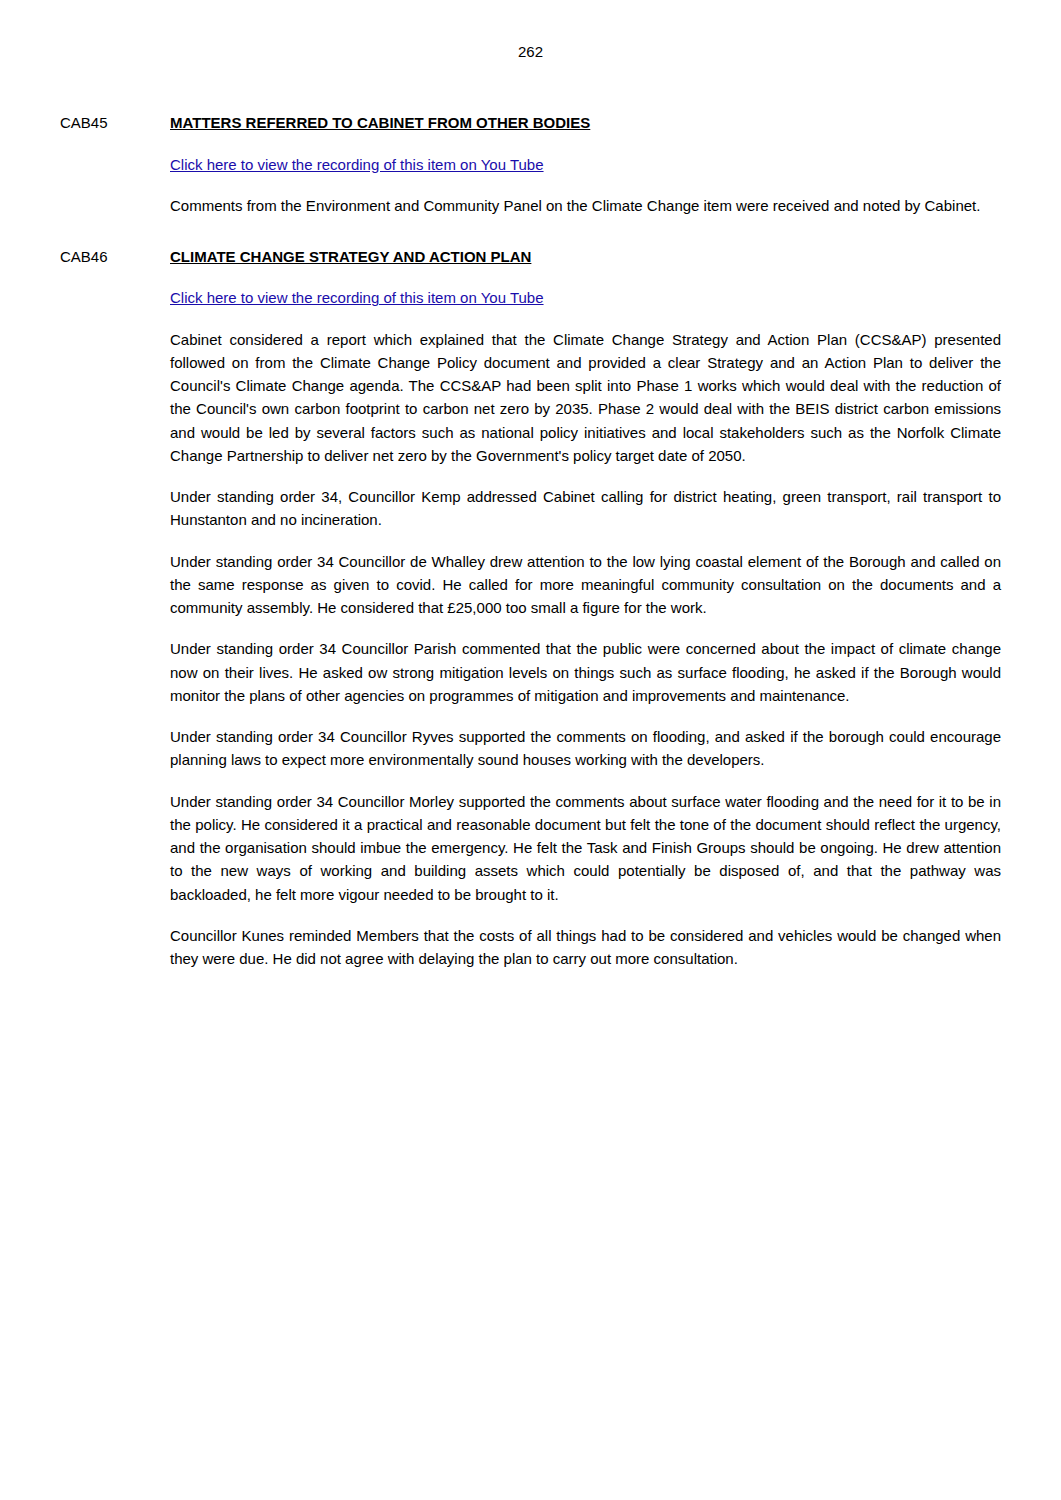262
CAB45
Matters Referred to Cabinet from Other Bodies
Click here to view the recording of this item on You Tube
Comments from the Environment and Community Panel on the Climate Change item were received and noted by Cabinet.
CAB46
Climate Change Strategy and Action Plan
Click here to view the recording of this item on You Tube
Cabinet considered a report which explained that the Climate Change Strategy and Action Plan (CCS&AP) presented followed on from the Climate Change Policy document and provided a clear Strategy and an Action Plan to deliver the Council's Climate Change agenda. The CCS&AP had been split into Phase 1 works which would deal with the reduction of the Council's own carbon footprint to carbon net zero by 2035. Phase 2 would deal with the BEIS district carbon emissions and would be led by several factors such as national policy initiatives and local stakeholders such as the Norfolk Climate Change Partnership to deliver net zero by the Government's policy target date of 2050.
Under standing order 34, Councillor Kemp addressed Cabinet calling for district heating, green transport, rail transport to Hunstanton and no incineration.
Under standing order 34 Councillor de Whalley drew attention to the low lying coastal element of the Borough and called on the same response as given to covid. He called for more meaningful community consultation on the documents and a community assembly. He considered that £25,000 too small a figure for the work.
Under standing order 34 Councillor Parish commented that the public were concerned about the impact of climate change now on their lives. He asked ow strong mitigation levels on things such as surface flooding, he asked if the Borough would monitor the plans of other agencies on programmes of mitigation and improvements and maintenance.
Under standing order 34 Councillor Ryves supported the comments on flooding, and asked if the borough could encourage planning laws to expect more environmentally sound houses working with the developers.
Under standing order 34 Councillor Morley supported the comments about surface water flooding and the need for it to be in the policy. He considered it a practical and reasonable document but felt the tone of the document should reflect the urgency, and the organisation should imbue the emergency. He felt the Task and Finish Groups should be ongoing. He drew attention to the new ways of working and building assets which could potentially be disposed of, and that the pathway was backloaded, he felt more vigour needed to be brought to it.
Councillor Kunes reminded Members that the costs of all things had to be considered and vehicles would be changed when they were due. He did not agree with delaying the plan to carry out more consultation.